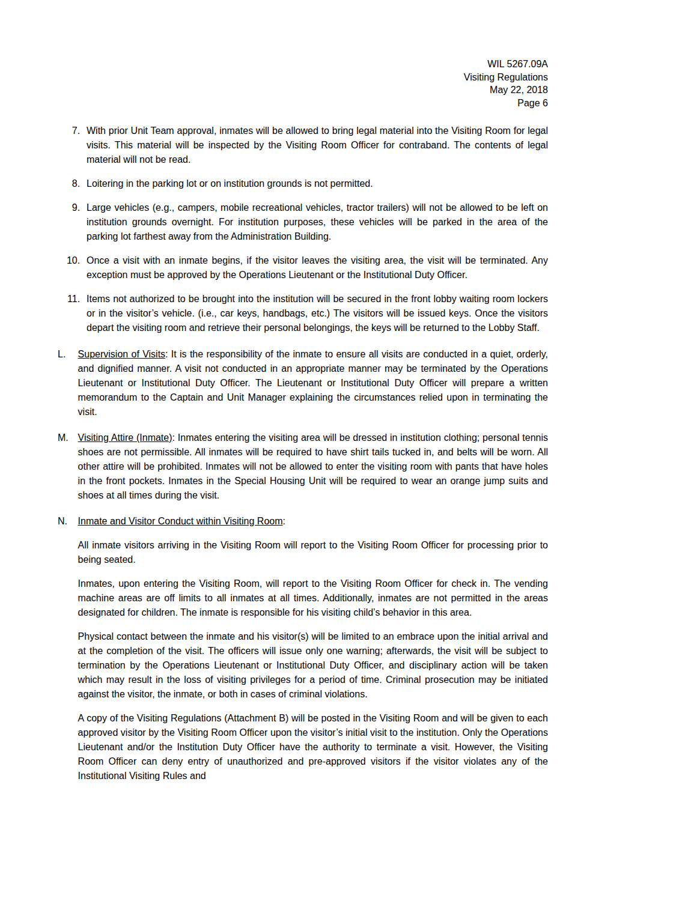WIL 5267.09A
Visiting Regulations
May 22, 2018
Page 6
With prior Unit Team approval, inmates will be allowed to bring legal material into the Visiting Room for legal visits. This material will be inspected by the Visiting Room Officer for contraband. The contents of legal material will not be read.
Loitering in the parking lot or on institution grounds is not permitted.
Large vehicles (e.g., campers, mobile recreational vehicles, tractor trailers) will not be allowed to be left on institution grounds overnight. For institution purposes, these vehicles will be parked in the area of the parking lot farthest away from the Administration Building.
Once a visit with an inmate begins, if the visitor leaves the visiting area, the visit will be terminated. Any exception must be approved by the Operations Lieutenant or the Institutional Duty Officer.
Items not authorized to be brought into the institution will be secured in the front lobby waiting room lockers or in the visitor’s vehicle. (i.e., car keys, handbags, etc.) The visitors will be issued keys. Once the visitors depart the visiting room and retrieve their personal belongings, the keys will be returned to the Lobby Staff.
L.
Supervision of Visits: It is the responsibility of the inmate to ensure all visits are conducted in a quiet, orderly, and dignified manner. A visit not conducted in an appropriate manner may be terminated by the Operations Lieutenant or Institutional Duty Officer. The Lieutenant or Institutional Duty Officer will prepare a written memorandum to the Captain and Unit Manager explaining the circumstances relied upon in terminating the visit.
M.
Visiting Attire (Inmate): Inmates entering the visiting area will be dressed in institution clothing; personal tennis shoes are not permissible. All inmates will be required to have shirt tails tucked in, and belts will be worn. All other attire will be prohibited. Inmates will not be allowed to enter the visiting room with pants that have holes in the front pockets. Inmates in the Special Housing Unit will be required to wear an orange jump suits and shoes at all times during the visit.
N.
Inmate and Visitor Conduct within Visiting Room:
All inmate visitors arriving in the Visiting Room will report to the Visiting Room Officer for processing prior to being seated.
Inmates, upon entering the Visiting Room, will report to the Visiting Room Officer for check in. The vending machine areas are off limits to all inmates at all times. Additionally, inmates are not permitted in the areas designated for children. The inmate is responsible for his visiting child’s behavior in this area.
Physical contact between the inmate and his visitor(s) will be limited to an embrace upon the initial arrival and at the completion of the visit. The officers will issue only one warning; afterwards, the visit will be subject to termination by the Operations Lieutenant or Institutional Duty Officer, and disciplinary action will be taken which may result in the loss of visiting privileges for a period of time. Criminal prosecution may be initiated against the visitor, the inmate, or both in cases of criminal violations.
A copy of the Visiting Regulations (Attachment B) will be posted in the Visiting Room and will be given to each approved visitor by the Visiting Room Officer upon the visitor’s initial visit to the institution. Only the Operations Lieutenant and/or the Institution Duty Officer have the authority to terminate a visit. However, the Visiting Room Officer can deny entry of unauthorized and pre-approved visitors if the visitor violates any of the Institutional Visiting Rules and